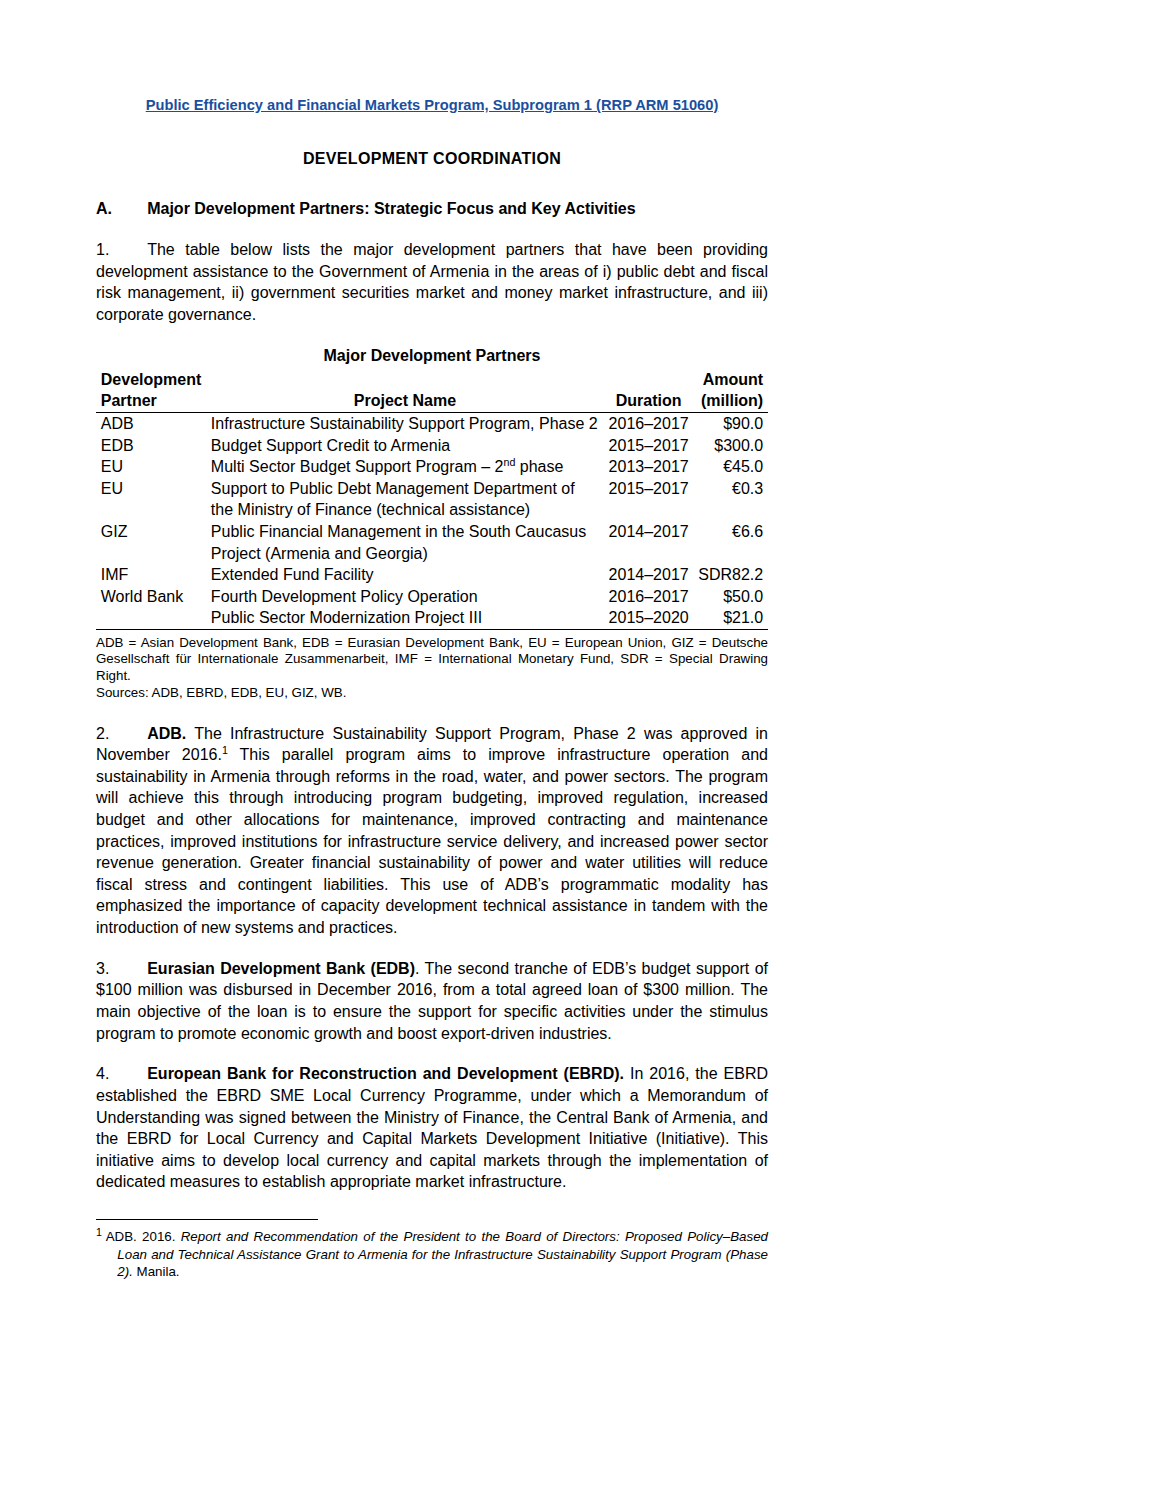Public Efficiency and Financial Markets Program, Subprogram 1 (RRP ARM 51060)
DEVELOPMENT COORDINATION
A. Major Development Partners: Strategic Focus and Key Activities
1. The table below lists the major development partners that have been providing development assistance to the Government of Armenia in the areas of i) public debt and fiscal risk management, ii) government securities market and money market infrastructure, and iii) corporate governance.
Major Development Partners
| Development | | | Amount |
| --- | --- | --- | --- |
| Partner | Project Name | Duration | (million) |
| ADB | Infrastructure Sustainability Support Program, Phase 2 | 2016–2017 | $90.0 |
| EDB | Budget Support Credit to Armenia | 2015–2017 | $300.0 |
| EU | Multi Sector Budget Support Program – 2 nd phase | 2013–2017 | €45.0 |
| EU | Support to Public Debt Management Department of the Ministry of Finance (technical assistance) | 2015–2017 | €0.3 |
| GIZ | Public Financial Management in the South Caucasus Project (Armenia and Georgia) | 2014–2017 | €6.6 |
| IMF | Extended Fund Facility | 2014–2017 | SDR82.2 |
| World Bank | Fourth Development Policy Operation | 2016–2017 | $50.0 |
| | Public Sector Modernization Project III | 2015–2020 | $21.0 |
ADB = Asian Development Bank, EDB = Eurasian Development Bank, EU = European Union, GIZ = Deutsche Gesellschaft für Internationale Zusammenarbeit, IMF = International Monetary Fund, SDR = Special Drawing Right.
Sources: ADB, EBRD, EDB, EU, GIZ, WB.
2. ADB. The Infrastructure Sustainability Support Program, Phase 2 was approved in November 2016.1 This parallel program aims to improve infrastructure operation and sustainability in Armenia through reforms in the road, water, and power sectors. The program will achieve this through introducing program budgeting, improved regulation, increased budget and other allocations for maintenance, improved contracting and maintenance practices, improved institutions for infrastructure service delivery, and increased power sector revenue generation. Greater financial sustainability of power and water utilities will reduce fiscal stress and contingent liabilities. This use of ADB’s programmatic modality has emphasized the importance of capacity development technical assistance in tandem with the introduction of new systems and practices.
3. Eurasian Development Bank (EDB). The second tranche of EDB’s budget support of $100 million was disbursed in December 2016, from a total agreed loan of $300 million. The main objective of the loan is to ensure the support for specific activities under the stimulus program to promote economic growth and boost export-driven industries.
4. European Bank for Reconstruction and Development (EBRD). In 2016, the EBRD established the EBRD SME Local Currency Programme, under which a Memorandum of Understanding was signed between the Ministry of Finance, the Central Bank of Armenia, and the EBRD for Local Currency and Capital Markets Development Initiative (Initiative). This initiative aims to develop local currency and capital markets through the implementation of dedicated measures to establish appropriate market infrastructure.
1 ADB. 2016. Report and Recommendation of the President to the Board of Directors: Proposed Policy–Based Loan and Technical Assistance Grant to Armenia for the Infrastructure Sustainability Support Program (Phase 2). Manila.